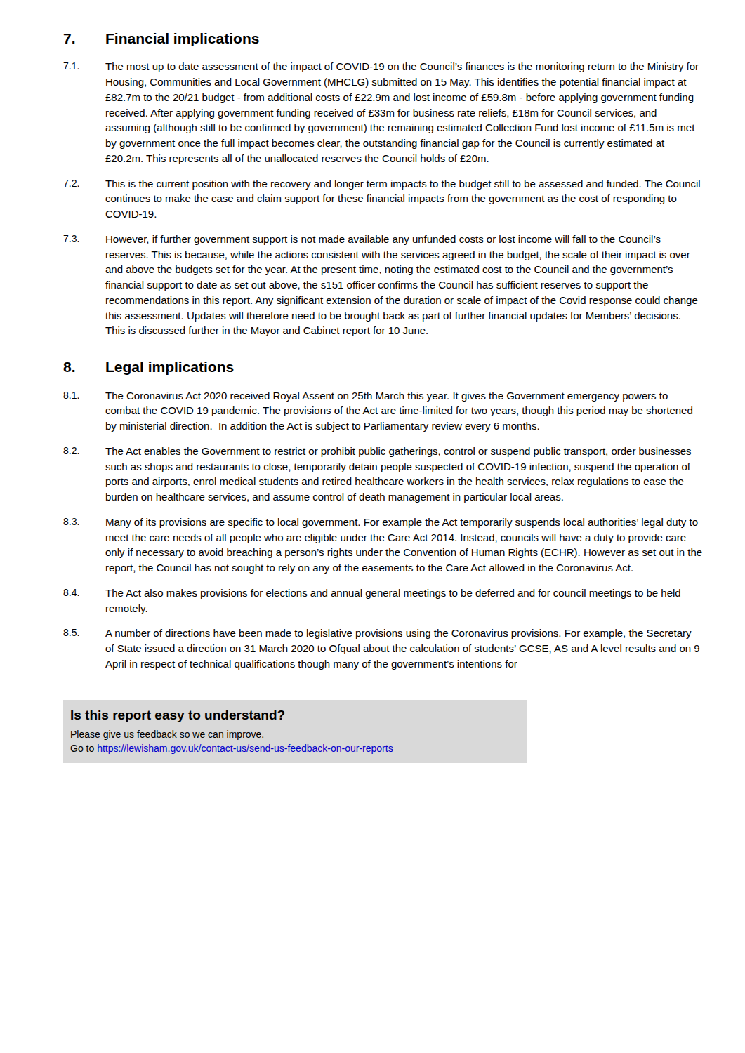7. Financial implications
7.1. The most up to date assessment of the impact of COVID-19 on the Council’s finances is the monitoring return to the Ministry for Housing, Communities and Local Government (MHCLG) submitted on 15 May. This identifies the potential financial impact at £82.7m to the 20/21 budget - from additional costs of £22.9m and lost income of £59.8m - before applying government funding received. After applying government funding received of £33m for business rate reliefs, £18m for Council services, and assuming (although still to be confirmed by government) the remaining estimated Collection Fund lost income of £11.5m is met by government once the full impact becomes clear, the outstanding financial gap for the Council is currently estimated at £20.2m. This represents all of the unallocated reserves the Council holds of £20m.
7.2. This is the current position with the recovery and longer term impacts to the budget still to be assessed and funded. The Council continues to make the case and claim support for these financial impacts from the government as the cost of responding to COVID-19.
7.3. However, if further government support is not made available any unfunded costs or lost income will fall to the Council’s reserves. This is because, while the actions consistent with the services agreed in the budget, the scale of their impact is over and above the budgets set for the year. At the present time, noting the estimated cost to the Council and the government’s financial support to date as set out above, the s151 officer confirms the Council has sufficient reserves to support the recommendations in this report. Any significant extension of the duration or scale of impact of the Covid response could change this assessment. Updates will therefore need to be brought back as part of further financial updates for Members’ decisions. This is discussed further in the Mayor and Cabinet report for 10 June.
8. Legal implications
8.1. The Coronavirus Act 2020 received Royal Assent on 25th March this year. It gives the Government emergency powers to combat the COVID 19 pandemic. The provisions of the Act are time-limited for two years, though this period may be shortened by ministerial direction. In addition the Act is subject to Parliamentary review every 6 months.
8.2. The Act enables the Government to restrict or prohibit public gatherings, control or suspend public transport, order businesses such as shops and restaurants to close, temporarily detain people suspected of COVID-19 infection, suspend the operation of ports and airports, enrol medical students and retired healthcare workers in the health services, relax regulations to ease the burden on healthcare services, and assume control of death management in particular local areas.
8.3. Many of its provisions are specific to local government. For example the Act temporarily suspends local authorities’ legal duty to meet the care needs of all people who are eligible under the Care Act 2014. Instead, councils will have a duty to provide care only if necessary to avoid breaching a person’s rights under the Convention of Human Rights (ECHR). However as set out in the report, the Council has not sought to rely on any of the easements to the Care Act allowed in the Coronavirus Act.
8.4. The Act also makes provisions for elections and annual general meetings to be deferred and for council meetings to be held remotely.
8.5. A number of directions have been made to legislative provisions using the Coronavirus provisions. For example, the Secretary of State issued a direction on 31 March 2020 to Ofqual about the calculation of students’ GCSE, AS and A level results and on 9 April in respect of technical qualifications though many of the government’s intentions for
Is this report easy to understand?
Please give us feedback so we can improve.
Go to https://lewisham.gov.uk/contact-us/send-us-feedback-on-our-reports